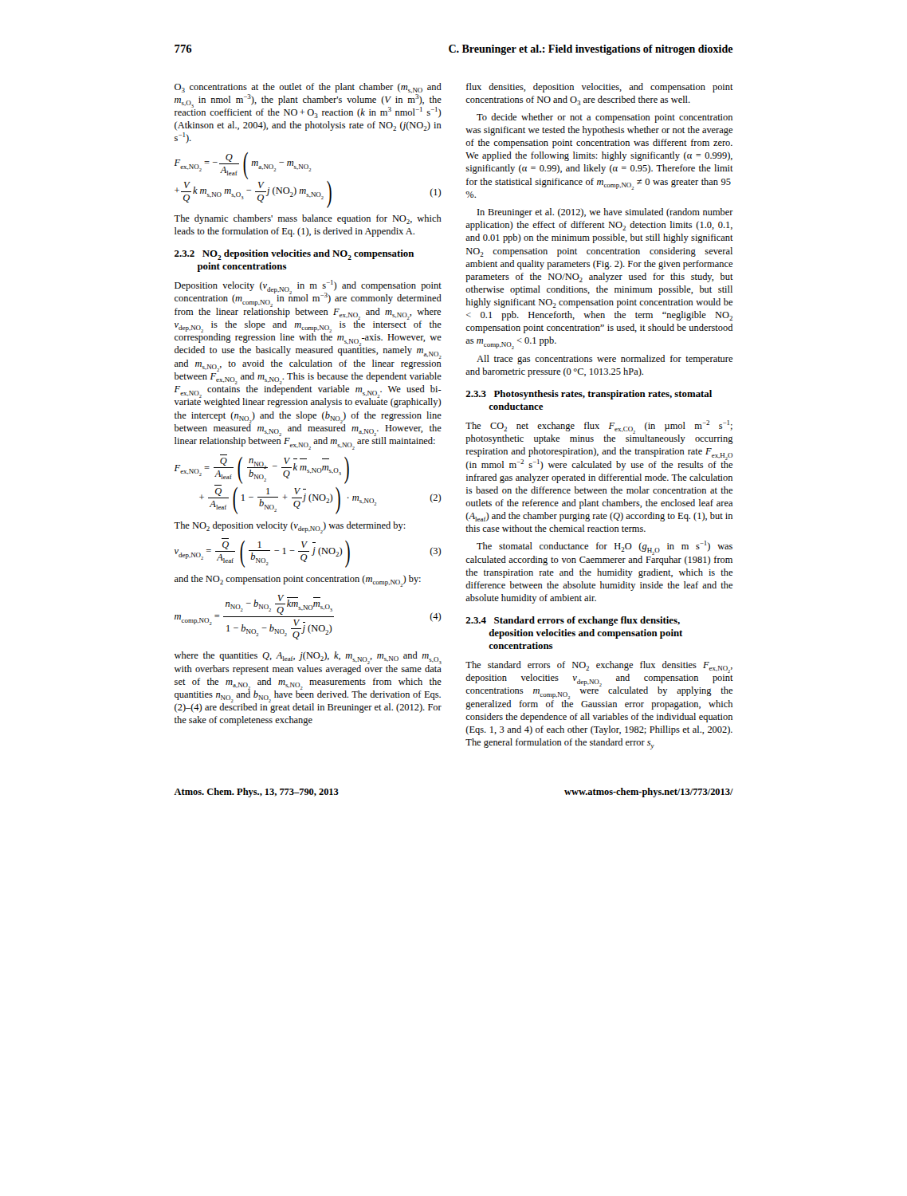776
C. Breuninger et al.: Field investigations of nitrogen dioxide
O3 concentrations at the outlet of the plant chamber (ms,NO and ms,O3 in nmol m−3), the plant chamber's volume (V in m3), the reaction coefficient of the NO + O3 reaction (k in m3 nmol−1 s−1) (Atkinson et al., 2004), and the photolysis rate of NO2 (j(NO2) in s−1).
Fex,NO2 = −QAleaf(ma,NO2 − ms,NO2
+VQ k ms,NO ms,O3 − VQ j (NO2) ms,NO2)
(1)
The dynamic chambers' mass balance equation for NO2, which leads to the formulation of Eq. (1), is derived in Appendix A.
2.3.2 NO2 deposition velocities and NO2 compensation
point concentrations
Deposition velocity (vdep,NO2 in m s−1) and compensation point concentration (mcomp,NO2 in nmol m−3) are commonly determined from the linear relationship between Fex,NO2 and ms,NO2, where vdep,NO2 is the slope and mcomp,NO2 is the intersect of the corresponding regression line with the ms,NO2-axis. However, we decided to use the basically measured quantities, namely ma,NO2 and ms,NO2, to avoid the calculation of the linear regression between Fex,NO2 and ms,NO2. This is because the dependent variable Fex,NO2 contains the independent variable ms,NO2. We used bi-variate weighted linear regression analysis to evaluate (graphically) the intercept (nNO2) and the slope (bNO2) of the regression line between measured ms,NO2 and measured ma,NO2. However, the linear relationship between Fex,NO2 and ms,NO2 are still maintained:
Fex,NO2 =
QAleaf(nNO2 bNO2 − VQ k ms,NOms,O3)
+
QAleaf(1 − 1 bNO2 + VQ j (NO2)) · ms,NO2
(2)
The NO2 deposition velocity (vdep,NO2) was determined by:
vdep,NO2 =
QAleaf(1 bNO2 − 1 − VQ j (NO2))
(3)
and the NO2 compensation point concentration (mcomp,NO2) by:
mcomp,NO2 =
nNO2 − bNO2 VQ kms,NOms,O31 − bNO2 − bNO2 VQ j (NO2)
(4)
where the quantities Q, Aleaf, j(NO2), k, ms,NO2, ms,NO and ms,O3 with overbars represent mean values averaged over the same data set of the ma,NO2 and ms,NO2 measurements from which the quantities nNO2 and bNO2 have been derived. The derivation of Eqs. (2)–(4) are described in great detail in Breuninger et al. (2012). For the sake of completeness exchange
flux densities, deposition velocities, and compensation point concentrations of NO and O3 are described there as well.
To decide whether or not a compensation point concentration was significant we tested the hypothesis whether or not the average of the compensation point concentration was different from zero. We applied the following limits: highly significantly (α = 0.999), significantly (α = 0.99), and likely (α = 0.95). Therefore the limit for the statistical significance of mcomp,NO2 ≠ 0 was greater than 95 %.
In Breuninger et al. (2012), we have simulated (random number application) the effect of different NO2 detection limits (1.0, 0.1, and 0.01 ppb) on the minimum possible, but still highly significant NO2 compensation point concentration considering several ambient and quality parameters (Fig. 2). For the given performance parameters of the NO/NO2 analyzer used for this study, but otherwise optimal conditions, the minimum possible, but still highly significant NO2 compensation point concentration would be < 0.1 ppb. Henceforth, when the term “negligible NO2 compensation point concentration” is used, it should be understood as mcomp,NO2 < 0.1 ppb.
All trace gas concentrations were normalized for temperature and barometric pressure (0 °C, 1013.25 hPa).
2.3.3 Photosynthesis rates, transpiration rates, stomatal
conductance
The CO2 net exchange flux Fex,CO2 (in µmol m−2 s−1; photosynthetic uptake minus the simultaneously occurring respiration and photorespiration), and the transpiration rate Fex,H2O (in mmol m−2 s−1) were calculated by use of the results of the infrared gas analyzer operated in differential mode. The calculation is based on the difference between the molar concentration at the outlets of the reference and plant chambers, the enclosed leaf area (Aleaf) and the chamber purging rate (Q) according to Eq. (1), but in this case without the chemical reaction terms.
The stomatal conductance for H2O (gH2O in m s−1) was calculated according to von Caemmerer and Farquhar (1981) from the transpiration rate and the humidity gradient, which is the difference between the absolute humidity inside the leaf and the absolute humidity of ambient air.
2.3.4 Standard errors of exchange flux densities,
deposition velocities and compensation point
concentrations
The standard errors of NO2 exchange flux densities Fex,NO2, deposition velocities vdep,NO2 and compensation point concentrations mcomp,NO2 were calculated by applying the generalized form of the Gaussian error propagation, which considers the dependence of all variables of the individual equation (Eqs. 1, 3 and 4) of each other (Taylor, 1982; Phillips et al., 2002). The general formulation of the standard error sy
Atmos. Chem. Phys., 13, 773–790, 2013
www.atmos-chem-phys.net/13/773/2013/